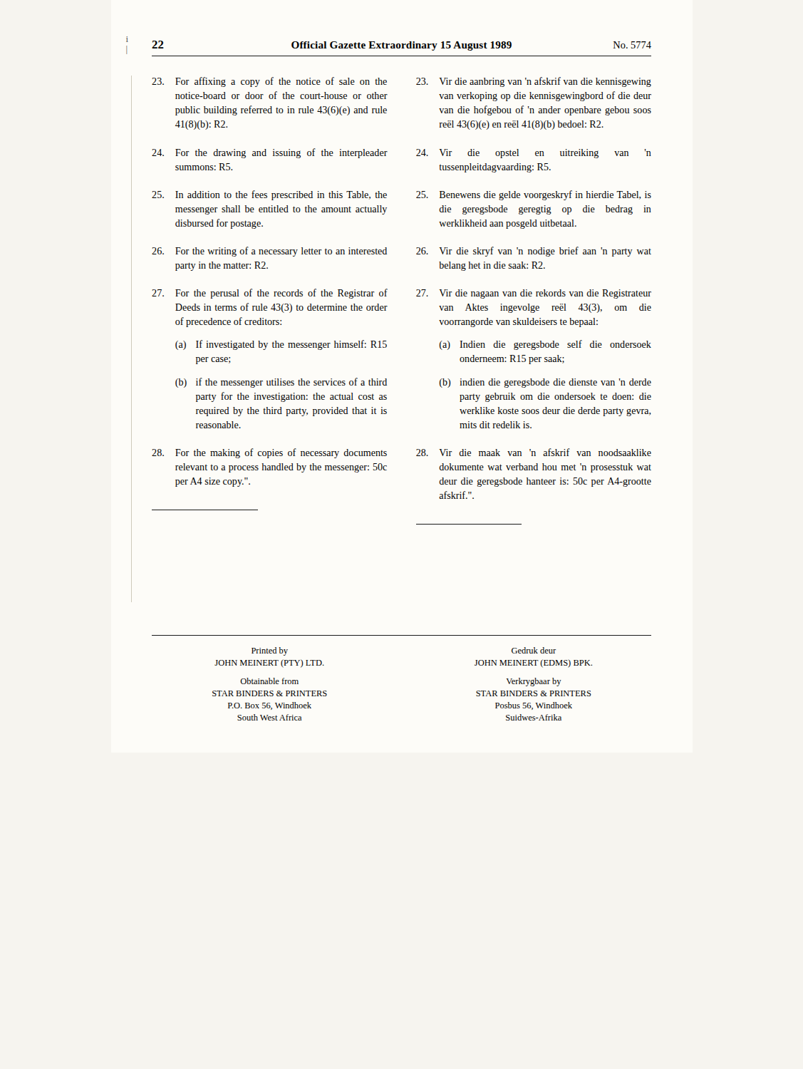i
|
22
Official Gazette Extraordinary 15 August 1989
No. 5774
23. For affixing a copy of the notice of sale on the notice-board or door of the court-house or other public building referred to in rule 43(6)(e) and rule 41(8)(b): R2.
24. For the drawing and issuing of the interpleader summons: R5.
25. In addition to the fees prescribed in this Table, the messenger shall be entitled to the amount actually disbursed for postage.
26. For the writing of a necessary letter to an interested party in the matter: R2.
27. For the perusal of the records of the Registrar of Deeds in terms of rule 43(3) to determine the order of precedence of creditors:
(a) If investigated by the messenger himself: R15 per case;
(b) if the messenger utilises the services of a third party for the investigation: the actual cost as required by the third party, provided that it is reasonable.
28. For the making of copies of necessary documents relevant to a process handled by the messenger: 50c per A4 size copy.".
23. Vir die aanbring van 'n afskrif van die kennisgewing van verkoping op die kennisgewingbord of die deur van die hofgebou of 'n ander openbare gebou soos reël 43(6)(e) en reël 41(8)(b) bedoel: R2.
24. Vir die opstel en uitreiking van 'n tussenpleitdagvaarding: R5.
25. Benewens die gelde voorgeskryf in hierdie Tabel, is die geregsbode geregtig op die bedrag in werklikheid aan posgeld uitbetaal.
26. Vir die skryf van 'n nodige brief aan 'n party wat belang het in die saak: R2.
27. Vir die nagaan van die rekords van die Registrateur van Aktes ingevolge reël 43(3), om die voorrangorde van skuldeisers te bepaal:
(a) Indien die geregsbode self die ondersoek onderneem: R15 per saak;
(b) indien die geregsbode die dienste van 'n derde party gebruik om die ondersoek te doen: die werklike koste soos deur die derde party gevra, mits dit redelik is.
28. Vir die maak van 'n afskrif van noodsaaklike dokumente wat verband hou met 'n prosesstuk wat deur die geregsbode hanteer is: 50c per A4-grootte afskrif.".
Printed by
JOHN MEINERT (PTY) LTD. Obtainable from
STAR BINDERS & PRINTERS
P.O. Box 56, Windhoek
South West Africa
Gedruk deur
JOHN MEINERT (EDMS) BPK. Verkrygbaar by
STAR BINDERS & PRINTERS
Posbus 56, Windhoek
Suidwes-Afrika